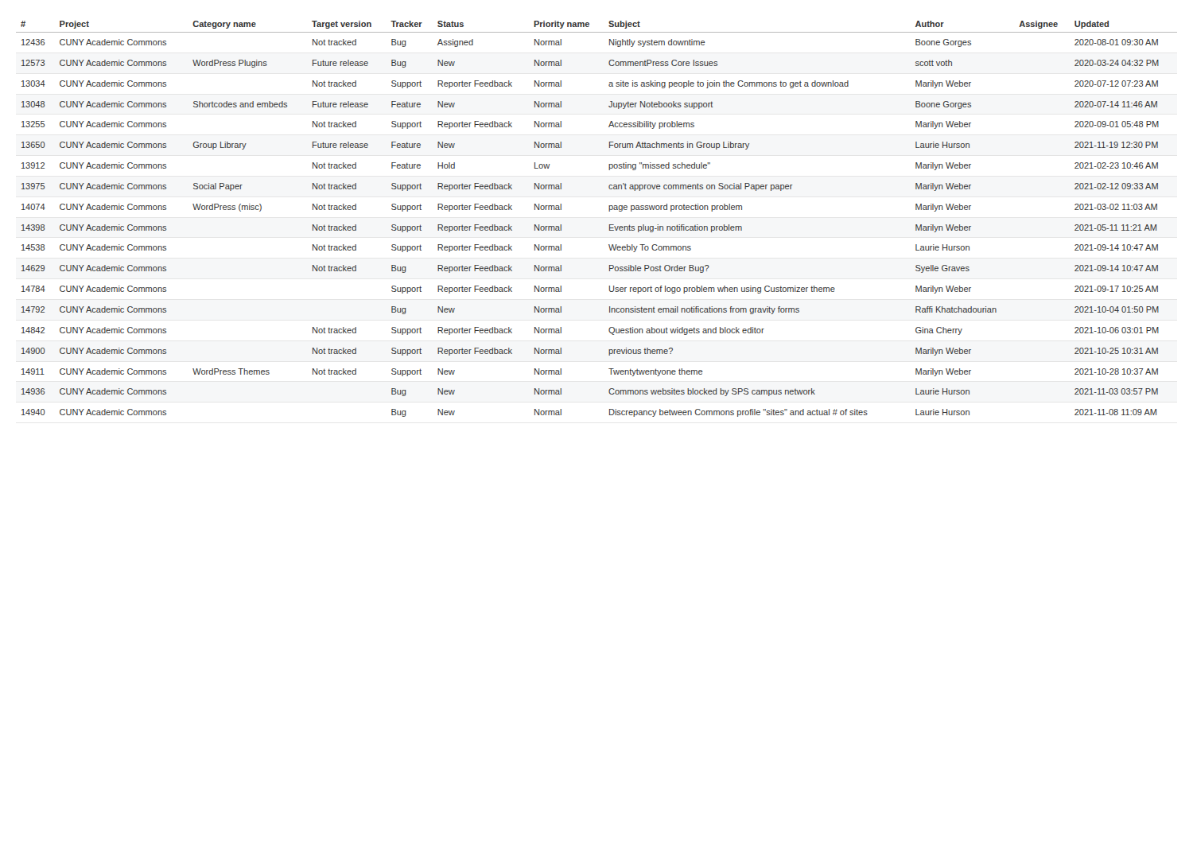| # | Project | Category name | Target version | Tracker | Status | Priority name | Subject | Author | Assignee | Updated |
| --- | --- | --- | --- | --- | --- | --- | --- | --- | --- | --- |
| 12436 | CUNY Academic Commons | | Not tracked | Bug | Assigned | Normal | Nightly system downtime | Boone Gorges | | 2020-08-01 09:30 AM |
| 12573 | CUNY Academic Commons | WordPress Plugins | Future release | Bug | New | Normal | CommentPress Core Issues | scott voth | | 2020-03-24 04:32 PM |
| 13034 | CUNY Academic Commons | | Not tracked | Support | Reporter Feedback | Normal | a site is asking people to join the Commons to get a download | Marilyn Weber | | 2020-07-12 07:23 AM |
| 13048 | CUNY Academic Commons | Shortcodes and embeds | Future release | Feature | New | Normal | Jupyter Notebooks support | Boone Gorges | | 2020-07-14 11:46 AM |
| 13255 | CUNY Academic Commons | | Not tracked | Support | Reporter Feedback | Normal | Accessibility problems | Marilyn Weber | | 2020-09-01 05:48 PM |
| 13650 | CUNY Academic Commons | Group Library | Future release | Feature | New | Normal | Forum Attachments in Group Library | Laurie Hurson | | 2021-11-19 12:30 PM |
| 13912 | CUNY Academic Commons | | Not tracked | Feature | Hold | Low | posting "missed schedule" | Marilyn Weber | | 2021-02-23 10:46 AM |
| 13975 | CUNY Academic Commons | Social Paper | Not tracked | Support | Reporter Feedback | Normal | can't approve comments on Social Paper paper | Marilyn Weber | | 2021-02-12 09:33 AM |
| 14074 | CUNY Academic Commons | WordPress (misc) | Not tracked | Support | Reporter Feedback | Normal | page password protection problem | Marilyn Weber | | 2021-03-02 11:03 AM |
| 14398 | CUNY Academic Commons | | Not tracked | Support | Reporter Feedback | Normal | Events plug-in notification problem | Marilyn Weber | | 2021-05-11 11:21 AM |
| 14538 | CUNY Academic Commons | | Not tracked | Support | Reporter Feedback | Normal | Weebly To Commons | Laurie Hurson | | 2021-09-14 10:47 AM |
| 14629 | CUNY Academic Commons | | Not tracked | Bug | Reporter Feedback | Normal | Possible Post Order Bug? | Syelle Graves | | 2021-09-14 10:47 AM |
| 14784 | CUNY Academic Commons | | | Support | Reporter Feedback | Normal | User report of logo problem when using Customizer theme | Marilyn Weber | | 2021-09-17 10:25 AM |
| 14792 | CUNY Academic Commons | | | Bug | New | Normal | Inconsistent email notifications from gravity forms | Raffi Khatchadourian | | 2021-10-04 01:50 PM |
| 14842 | CUNY Academic Commons | | Not tracked | Support | Reporter Feedback | Normal | Question about widgets and block editor | Gina Cherry | | 2021-10-06 03:01 PM |
| 14900 | CUNY Academic Commons | | Not tracked | Support | Reporter Feedback | Normal | previous theme? | Marilyn Weber | | 2021-10-25 10:31 AM |
| 14911 | CUNY Academic Commons | WordPress Themes | Not tracked | Support | New | Normal | Twentytwentyone theme | Marilyn Weber | | 2021-10-28 10:37 AM |
| 14936 | CUNY Academic Commons | | | Bug | New | Normal | Commons websites blocked by SPS campus network | Laurie Hurson | | 2021-11-03 03:57 PM |
| 14940 | CUNY Academic Commons | | | Bug | New | Normal | Discrepancy between Commons profile "sites" and actual # of sites | Laurie Hurson | | 2021-11-08 11:09 AM |